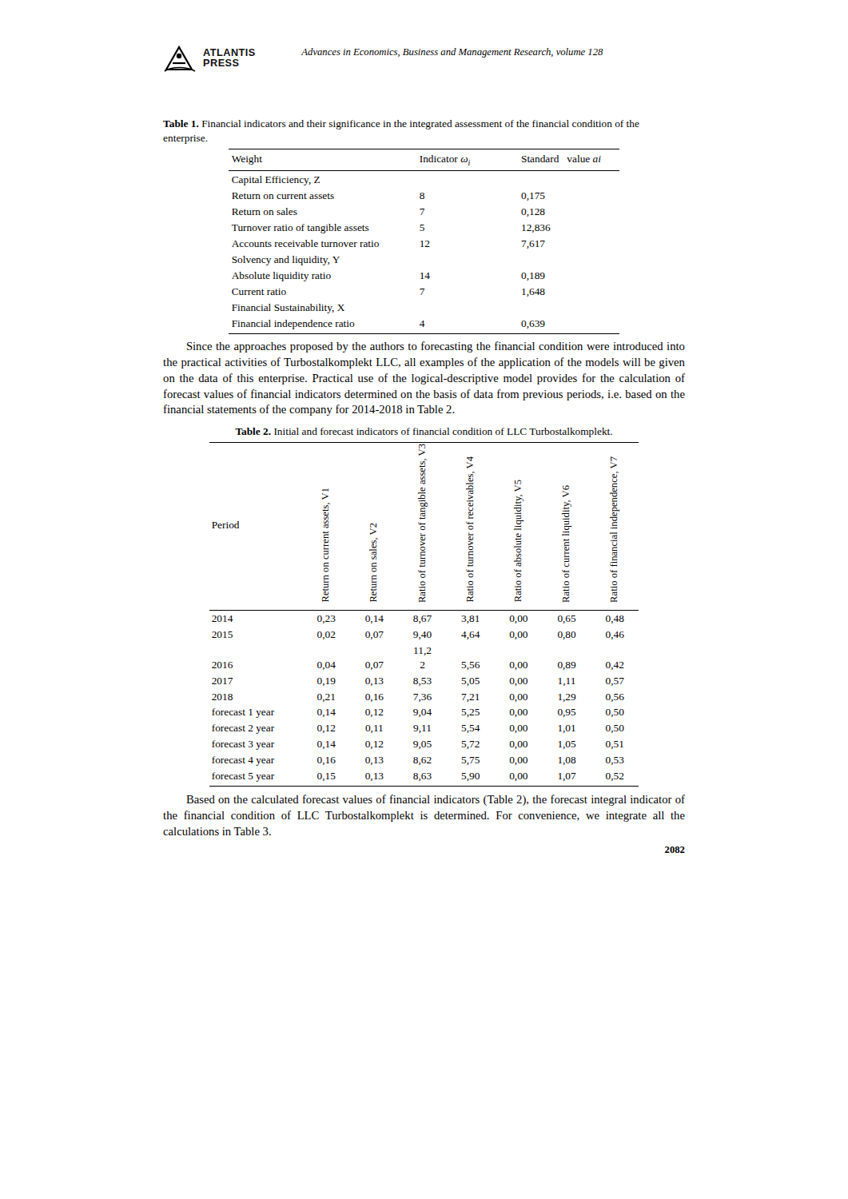ATLANTIS
PRESS
Advances in Economics, Business and Management Research, volume 128
Table 1. Financial indicators and their significance in the integrated assessment of the financial condition of the enterprise.
| Weight | Indicator ω i | Standard value ai |
| --- | --- | --- |
| Capital Efficiency, Z | | |
| Return on current assets | 8 | 0,175 |
| Return on sales | 7 | 0,128 |
| Turnover ratio of tangible assets | 5 | 12,836 |
| Accounts receivable turnover ratio | 12 | 7,617 |
| Solvency and liquidity, Y | | |
| Absolute liquidity ratio | 14 | 0,189 |
| Current ratio | 7 | 1,648 |
| Financial Sustainability, X | | |
| Financial independence ratio | 4 | 0,639 |
Since the approaches proposed by the authors to forecasting the financial condition were introduced into the practical activities of Turbostalkomplekt LLC, all examples of the application of the models will be given on the data of this enterprise. Practical use of the logical-descriptive model provides for the calculation of forecast values of financial indicators determined on the basis of data from previous periods, i.e. based on the financial statements of the company for 2014-2018 in Table 2.
Table 2. Initial and forecast indicators of financial condition of LLC Turbostalkomplekt.
| Period | Return on current assets, V1 | Return on sales, V2 | Ratio of turnover of tangible assets, V3 | Ratio of turnover of receivables, V4 | Ratio of absolute liquidity, V5 | Ratio of current liquidity, V6 | Ratio of financial independence, V7 |
| --- | --- | --- | --- | --- | --- | --- | --- |
| 2014 | 0,23 | 0,14 | 8,67 | 3,81 | 0,00 | 0,65 | 0,48 |
| 2015 | 0,02 | 0,07 | 9,40 | 4,64 | 0,00 | 0,80 | 0,46 |
| 2016 | 0,04 | 0,07 | 11,2 2 | 5,56 | 0,00 | 0,89 | 0,42 |
| 2017 | 0,19 | 0,13 | 8,53 | 5,05 | 0,00 | 1,11 | 0,57 |
| 2018 | 0,21 | 0,16 | 7,36 | 7,21 | 0,00 | 1,29 | 0,56 |
| forecast 1 year | 0,14 | 0,12 | 9,04 | 5,25 | 0,00 | 0,95 | 0,50 |
| forecast 2 year | 0,12 | 0,11 | 9,11 | 5,54 | 0,00 | 1,01 | 0,50 |
| forecast 3 year | 0,14 | 0,12 | 9,05 | 5,72 | 0,00 | 1,05 | 0,51 |
| forecast 4 year | 0,16 | 0,13 | 8,62 | 5,75 | 0,00 | 1,08 | 0,53 |
| forecast 5 year | 0,15 | 0,13 | 8,63 | 5,90 | 0,00 | 1,07 | 0,52 |
Based on the calculated forecast values of financial indicators (Table 2), the forecast integral indicator of the financial condition of LLC Turbostalkomplekt is determined. For convenience, we integrate all the calculations in Table 3.
2082